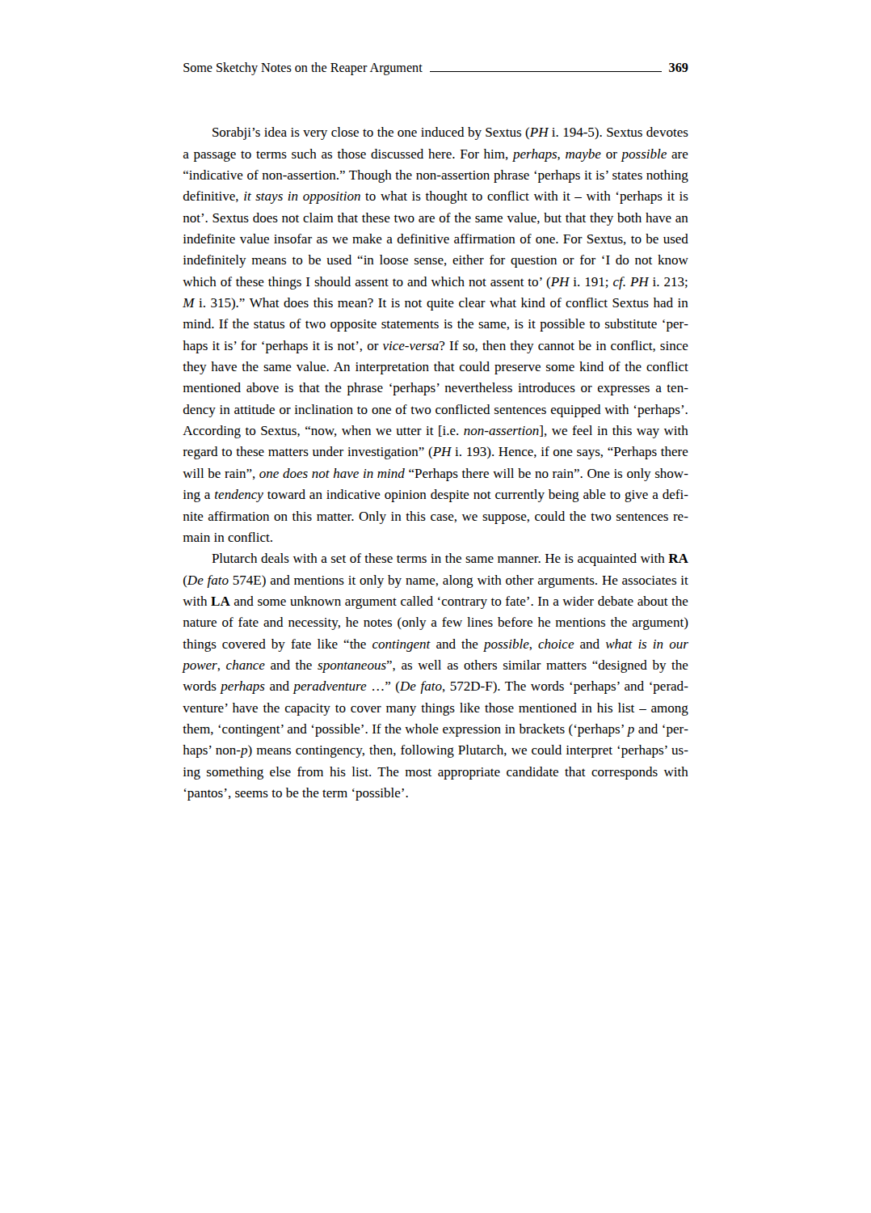Some Sketchy Notes on the Reaper Argument 369
Sorabji’s idea is very close to the one induced by Sextus (PH i. 194-5). Sextus devotes a passage to terms such as those discussed here. For him, perhaps, maybe or possible are “indicative of non-assertion.” Though the non-assertion phrase ‘perhaps it is’ states nothing definitive, it stays in opposition to what is thought to conflict with it – with ‘perhaps it is not’. Sextus does not claim that these two are of the same value, but that they both have an indefinite value insofar as we make a definitive affirmation of one. For Sextus, to be used indefinitely means to be used “in loose sense, either for question or for ‘I do not know which of these things I should assent to and which not assent to’ (PH i. 191; cf. PH i. 213; M i. 315).” What does this mean? It is not quite clear what kind of conflict Sextus had in mind. If the status of two opposite statements is the same, is it possible to substitute ‘perhaps it is’ for ‘perhaps it is not’, or vice-versa? If so, then they cannot be in conflict, since they have the same value. An interpretation that could preserve some kind of the conflict mentioned above is that the phrase ‘perhaps’ nevertheless introduces or expresses a tendency in attitude or inclination to one of two conflicted sentences equipped with ‘perhaps’. According to Sextus, “now, when we utter it [i.e. non-assertion], we feel in this way with regard to these matters under investigation” (PH i. 193). Hence, if one says, “Perhaps there will be rain”, one does not have in mind “Perhaps there will be no rain”. One is only showing a tendency toward an indicative opinion despite not currently being able to give a definite affirmation on this matter. Only in this case, we suppose, could the two sentences remain in conflict.
Plutarch deals with a set of these terms in the same manner. He is acquainted with RA (De fato 574E) and mentions it only by name, along with other arguments. He associates it with LA and some unknown argument called ‘contrary to fate’. In a wider debate about the nature of fate and necessity, he notes (only a few lines before he mentions the argument) things covered by fate like “the contingent and the possible, choice and what is in our power, chance and the spontaneous”, as well as others similar matters “designed by the words perhaps and peradventure …” (De fato, 572D-F). The words ‘perhaps’ and ‘peradventure’ have the capacity to cover many things like those mentioned in his list – among them, ‘contingent’ and ‘possible’. If the whole expression in brackets (‘perhaps’ p and ‘perhaps’ non-p) means contingency, then, following Plutarch, we could interpret ‘perhaps’ using something else from his list. The most appropriate candidate that corresponds with ‘pantos’, seems to be the term ‘possible’.